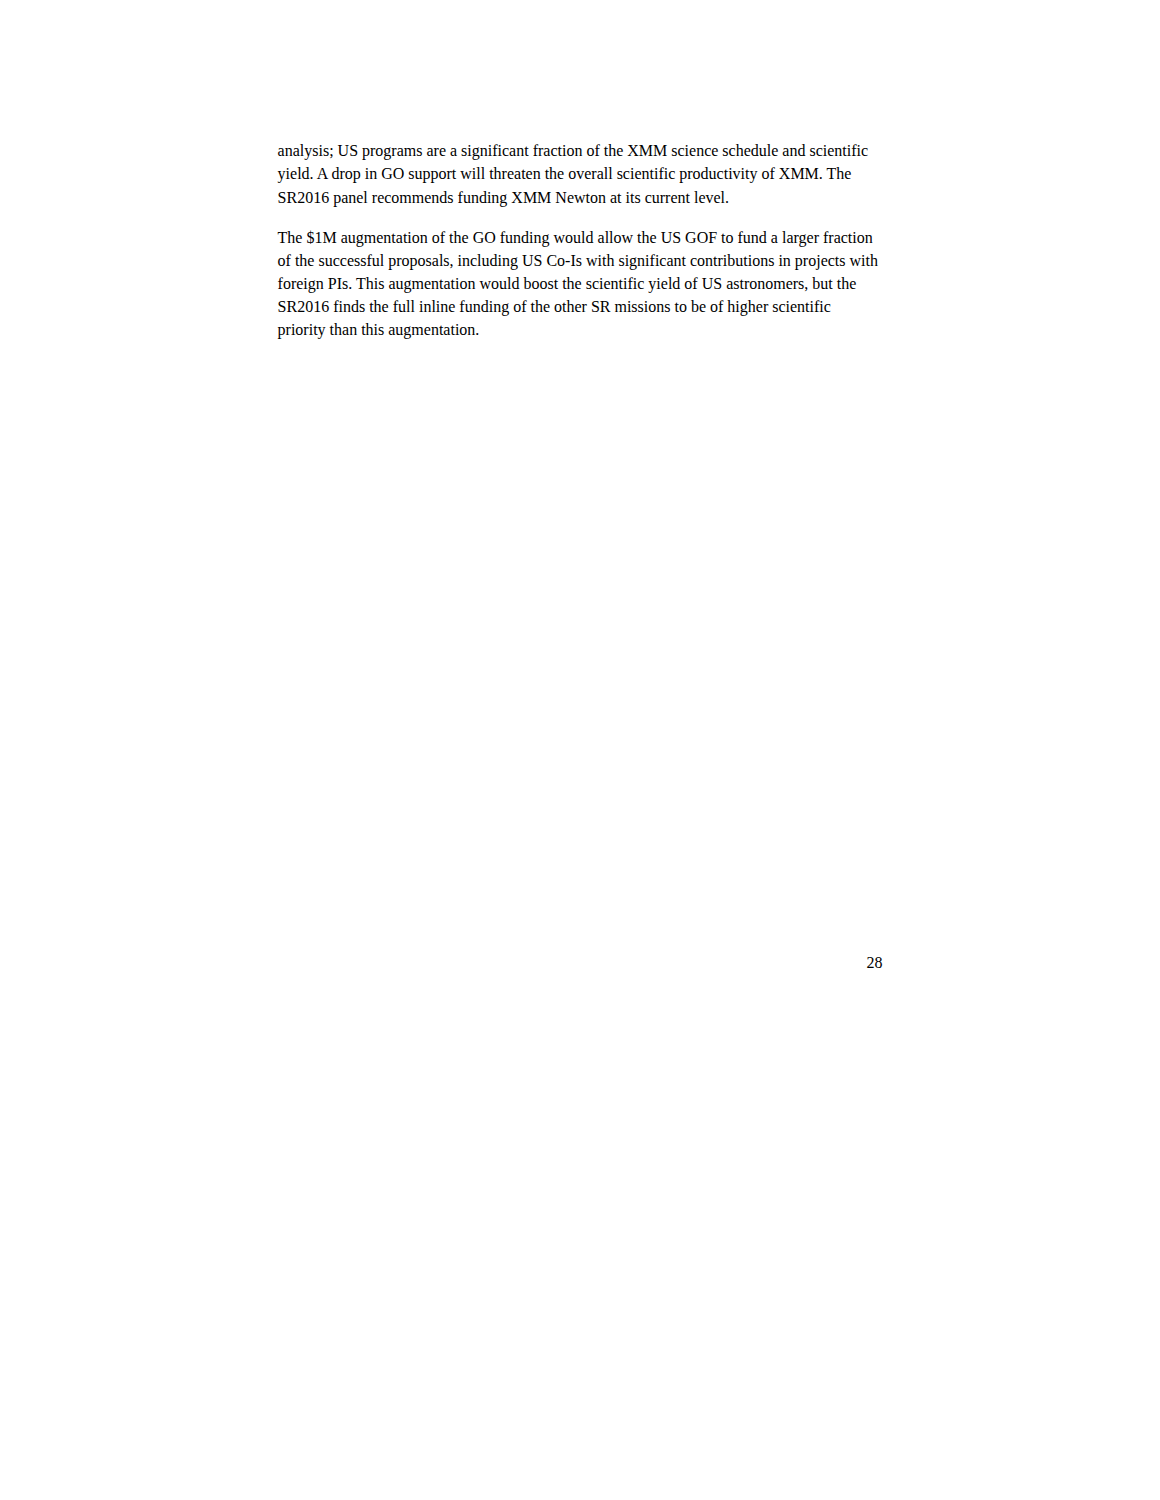analysis; US programs are a significant fraction of the XMM science schedule and scientific yield. A drop in GO support will threaten the overall scientific productivity of XMM. The SR2016 panel recommends funding XMM Newton at its current level.
The $1M augmentation of the GO funding would allow the US GOF to fund a larger fraction of the successful proposals, including US Co-Is with significant contributions in projects with foreign PIs. This augmentation would boost the scientific yield of US astronomers, but the SR2016 finds the full inline funding of the other SR missions to be of higher scientific priority than this augmentation.
28